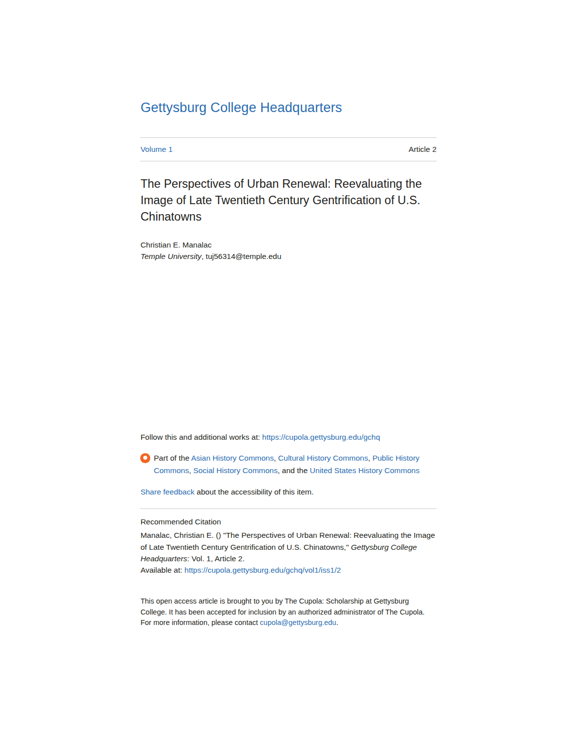Gettysburg College Headquarters
Volume 1
Article 2
The Perspectives of Urban Renewal: Reevaluating the Image of Late Twentieth Century Gentrification of U.S. Chinatowns
Christian E. Manalac
Temple University, tuj56314@temple.edu
Follow this and additional works at: https://cupola.gettysburg.edu/gchq
Part of the Asian History Commons, Cultural History Commons, Public History Commons, Social History Commons, and the United States History Commons
Share feedback about the accessibility of this item.
Recommended Citation
Manalac, Christian E. () "The Perspectives of Urban Renewal: Reevaluating the Image of Late Twentieth Century Gentrification of U.S. Chinatowns," Gettysburg College Headquarters: Vol. 1, Article 2.
Available at: https://cupola.gettysburg.edu/gchq/vol1/iss1/2
This open access article is brought to you by The Cupola: Scholarship at Gettysburg College. It has been accepted for inclusion by an authorized administrator of The Cupola. For more information, please contact cupola@gettysburg.edu.